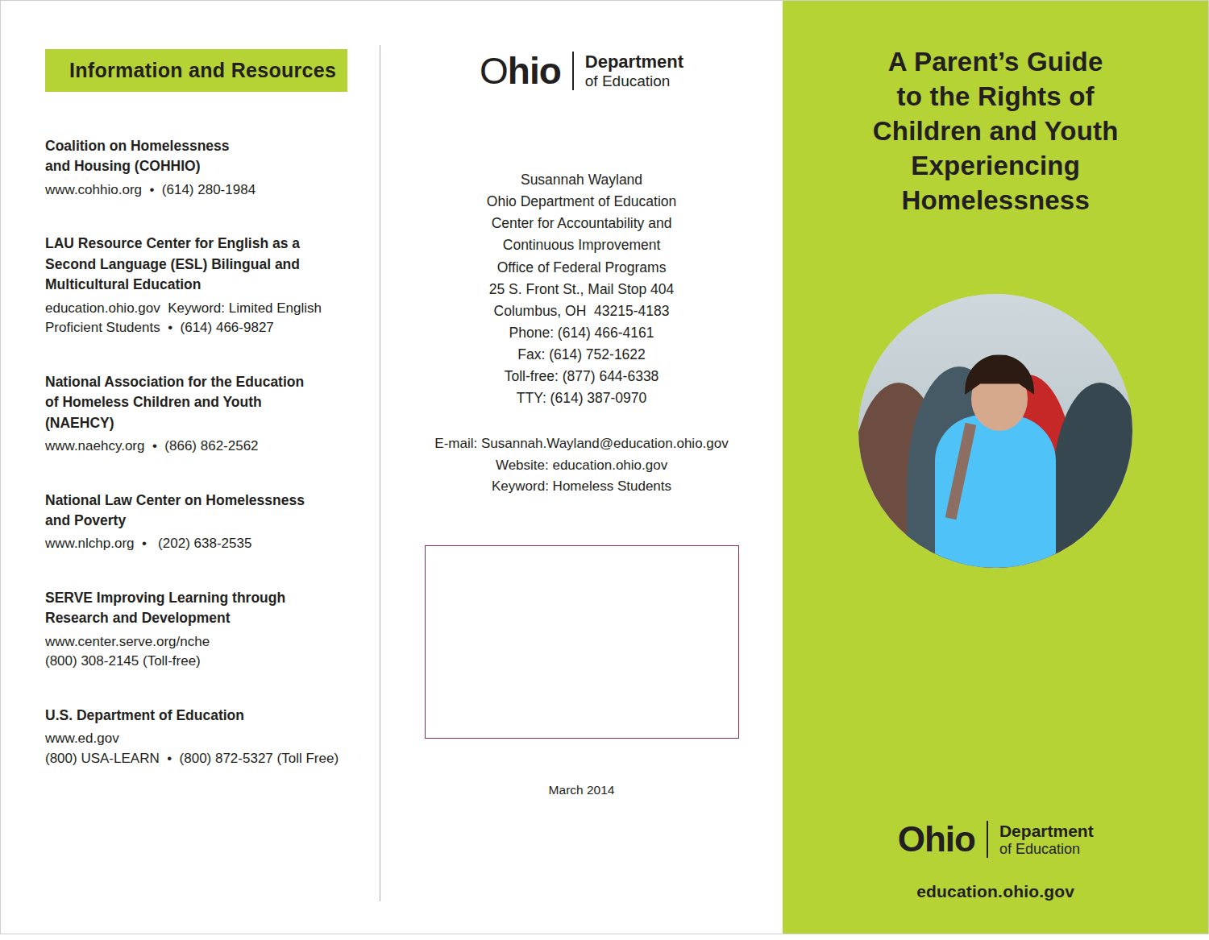Information and Resources
Coalition on Homelessness
and Housing (COHHIO) www.cohhio.org • (614) 280-1984
LAU Resource Center for English as a
Second Language (ESL) Bilingual and
Multicultural Education education.ohio.gov Keyword: Limited English
Proficient Students • (614) 466-9827
National Association for the Education
of Homeless Children and Youth
(NAEHCY) www.naehcy.org • (866) 862-2562
National Law Center on Homelessness
and Poverty www.nlchp.org • (202) 638-2535
SERVE Improving Learning through
Research and Development www.center.serve.org/nche
(800) 308-2145 (Toll-free)
U.S. Department of Education www.ed.gov
(800) USA-LEARN • (800) 872-5327 (Toll Free)
Ohio Department of Education
Susannah Wayland
Ohio Department of Education
Center for Accountability and
Continuous Improvement
Office of Federal Programs
25 S. Front St., Mail Stop 404
Columbus, OH 43215-4183
Phone: (614) 466-4161
Fax: (614) 752-1622
Toll-free: (877) 644-6338
TTY: (614) 387-0970
E-mail: Susannah.Wayland@education.ohio.gov
Website: education.ohio.gov
Keyword: Homeless Students
March 2014
A Parent’s Guide
to the Rights of
Children and Youth
Experiencing
Homelessness
Ohio Department of Education
education.ohio.gov